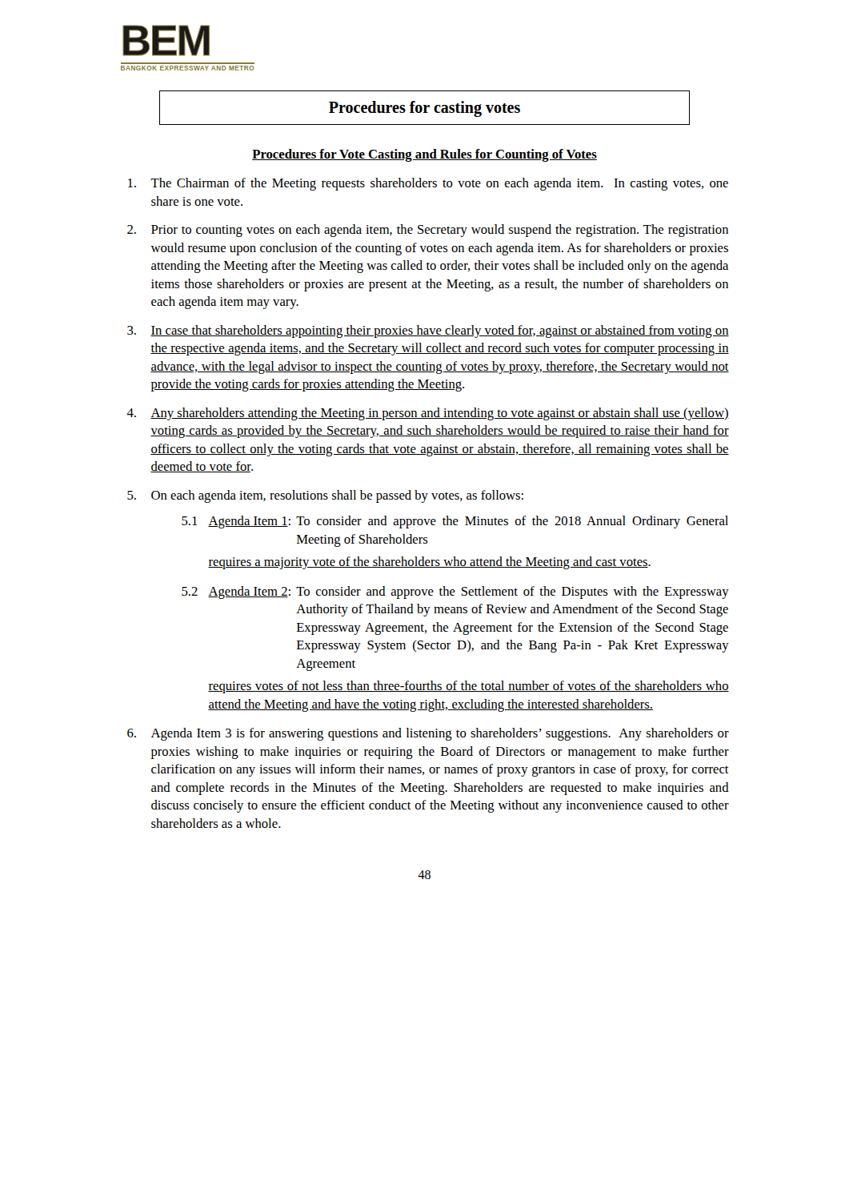BEM
BANGKOK EXPRESSWAY AND METRO
Procedures for casting votes
Procedures for Vote Casting and Rules for Counting of Votes
The Chairman of the Meeting requests shareholders to vote on each agenda item. In casting votes, one share is one vote.
Prior to counting votes on each agenda item, the Secretary would suspend the registration. The registration would resume upon conclusion of the counting of votes on each agenda item. As for shareholders or proxies attending the Meeting after the Meeting was called to order, their votes shall be included only on the agenda items those shareholders or proxies are present at the Meeting, as a result, the number of shareholders on each agenda item may vary.
In case that shareholders appointing their proxies have clearly voted for, against or abstained from voting on the respective agenda items, and the Secretary will collect and record such votes for computer processing in advance, with the legal advisor to inspect the counting of votes by proxy, therefore, the Secretary would not provide the voting cards for proxies attending the Meeting.
Any shareholders attending the Meeting in person and intending to vote against or abstain shall use (yellow) voting cards as provided by the Secretary, and such shareholders would be required to raise their hand for officers to collect only the voting cards that vote against or abstain, therefore, all remaining votes shall be deemed to vote for.
On each agenda item, resolutions shall be passed by votes, as follows:
5.1
Agenda Item 1: To consider and approve the Minutes of the 2018 Annual Ordinary General Meeting of Shareholders
requires a majority vote of the shareholders who attend the Meeting and cast votes.
5.2
Agenda Item 2: To consider and approve the Settlement of the Disputes with the Expressway Authority of Thailand by means of Review and Amendment of the Second Stage Expressway Agreement, the Agreement for the Extension of the Second Stage Expressway System (Sector D), and the Bang Pa-in - Pak Kret Expressway Agreement
requires votes of not less than three-fourths of the total number of votes of the shareholders who attend the Meeting and have the voting right, excluding the interested shareholders.
Agenda Item 3 is for answering questions and listening to shareholders’ suggestions. Any shareholders or proxies wishing to make inquiries or requiring the Board of Directors or management to make further clarification on any issues will inform their names, or names of proxy grantors in case of proxy, for correct and complete records in the Minutes of the Meeting. Shareholders are requested to make inquiries and discuss concisely to ensure the efficient conduct of the Meeting without any inconvenience caused to other shareholders as a whole.
48